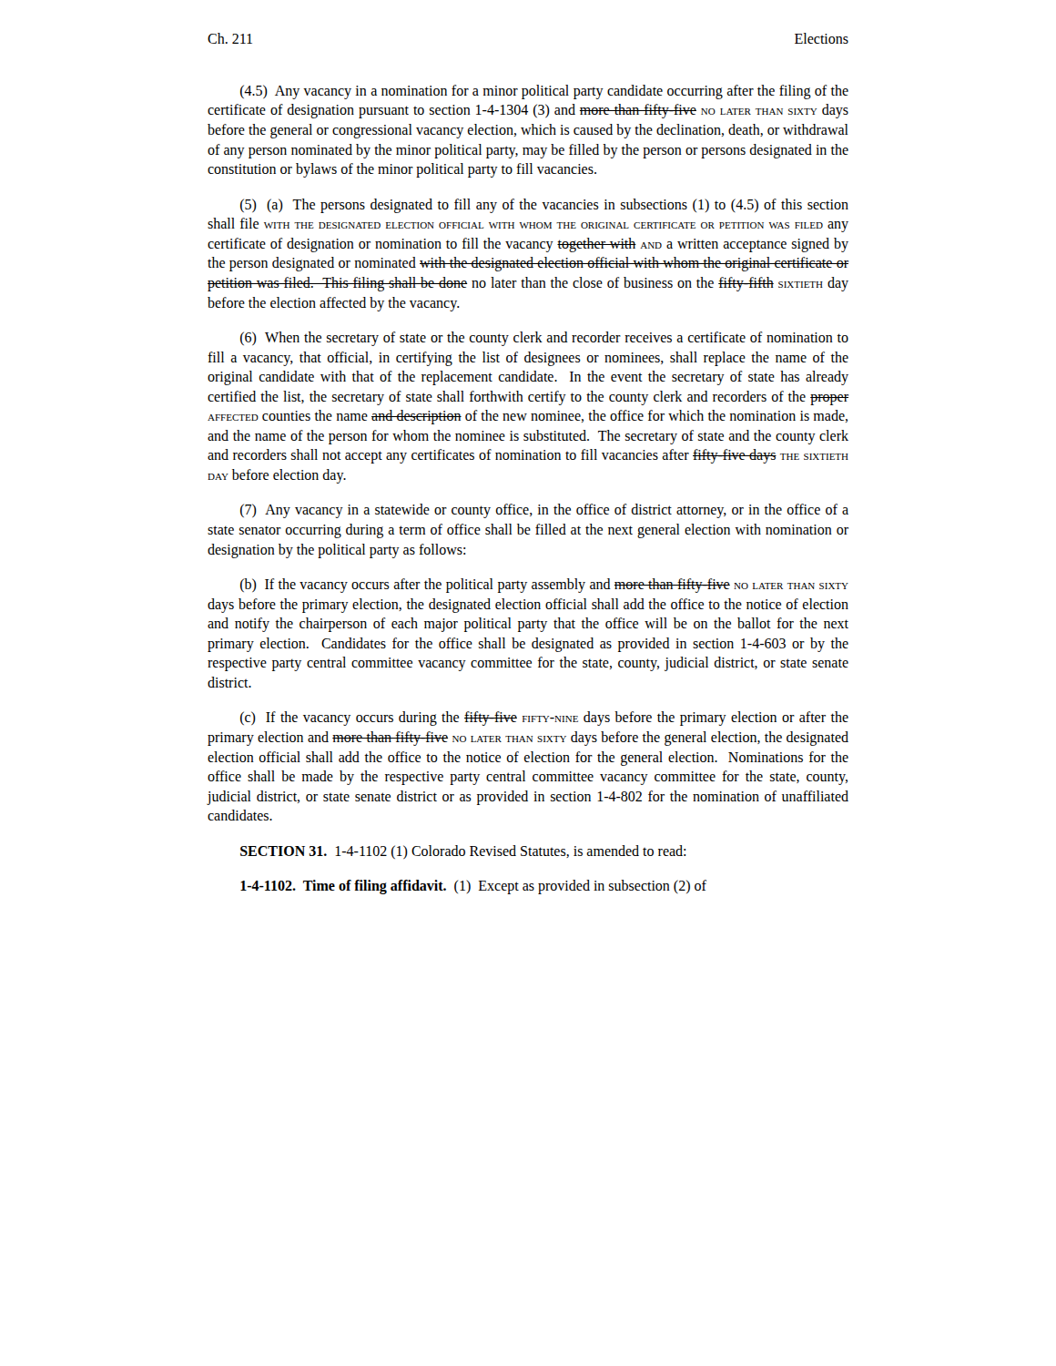Ch. 211 Elections
(4.5) Any vacancy in a nomination for a minor political party candidate occurring after the filing of the certificate of designation pursuant to section 1-4-1304 (3) and more than fifty-five no later than sixty days before the general or congressional vacancy election, which is caused by the declination, death, or withdrawal of any person nominated by the minor political party, may be filled by the person or persons designated in the constitution or bylaws of the minor political party to fill vacancies.
(5) (a) The persons designated to fill any of the vacancies in subsections (1) to (4.5) of this section shall file with the designated election official with whom the original certificate or petition was filed any certificate of designation or nomination to fill the vacancy together with and a written acceptance signed by the person designated or nominated with the designated election official with whom the original certificate or petition was filed. This filing shall be done no later than the close of business on the fifty-fifth sixtieth day before the election affected by the vacancy.
(6) When the secretary of state or the county clerk and recorder receives a certificate of nomination to fill a vacancy, that official, in certifying the list of designees or nominees, shall replace the name of the original candidate with that of the replacement candidate. In the event the secretary of state has already certified the list, the secretary of state shall forthwith certify to the county clerk and recorders of the proper affected counties the name and description of the new nominee, the office for which the nomination is made, and the name of the person for whom the nominee is substituted. The secretary of state and the county clerk and recorders shall not accept any certificates of nomination to fill vacancies after fifty-five days the sixtieth day before election day.
(7) Any vacancy in a statewide or county office, in the office of district attorney, or in the office of a state senator occurring during a term of office shall be filled at the next general election with nomination or designation by the political party as follows:
(b) If the vacancy occurs after the political party assembly and more than fifty-five no later than sixty days before the primary election, the designated election official shall add the office to the notice of election and notify the chairperson of each major political party that the office will be on the ballot for the next primary election. Candidates for the office shall be designated as provided in section 1-4-603 or by the respective party central committee vacancy committee for the state, county, judicial district, or state senate district.
(c) If the vacancy occurs during the fifty-five fifty-nine days before the primary election or after the primary election and more than fifty-five no later than sixty days before the general election, the designated election official shall add the office to the notice of election for the general election. Nominations for the office shall be made by the respective party central committee vacancy committee for the state, county, judicial district, or state senate district or as provided in section 1-4-802 for the nomination of unaffiliated candidates.
SECTION 31. 1-4-1102 (1) Colorado Revised Statutes, is amended to read:
1-4-1102. Time of filing affidavit. (1) Except as provided in subsection (2) of